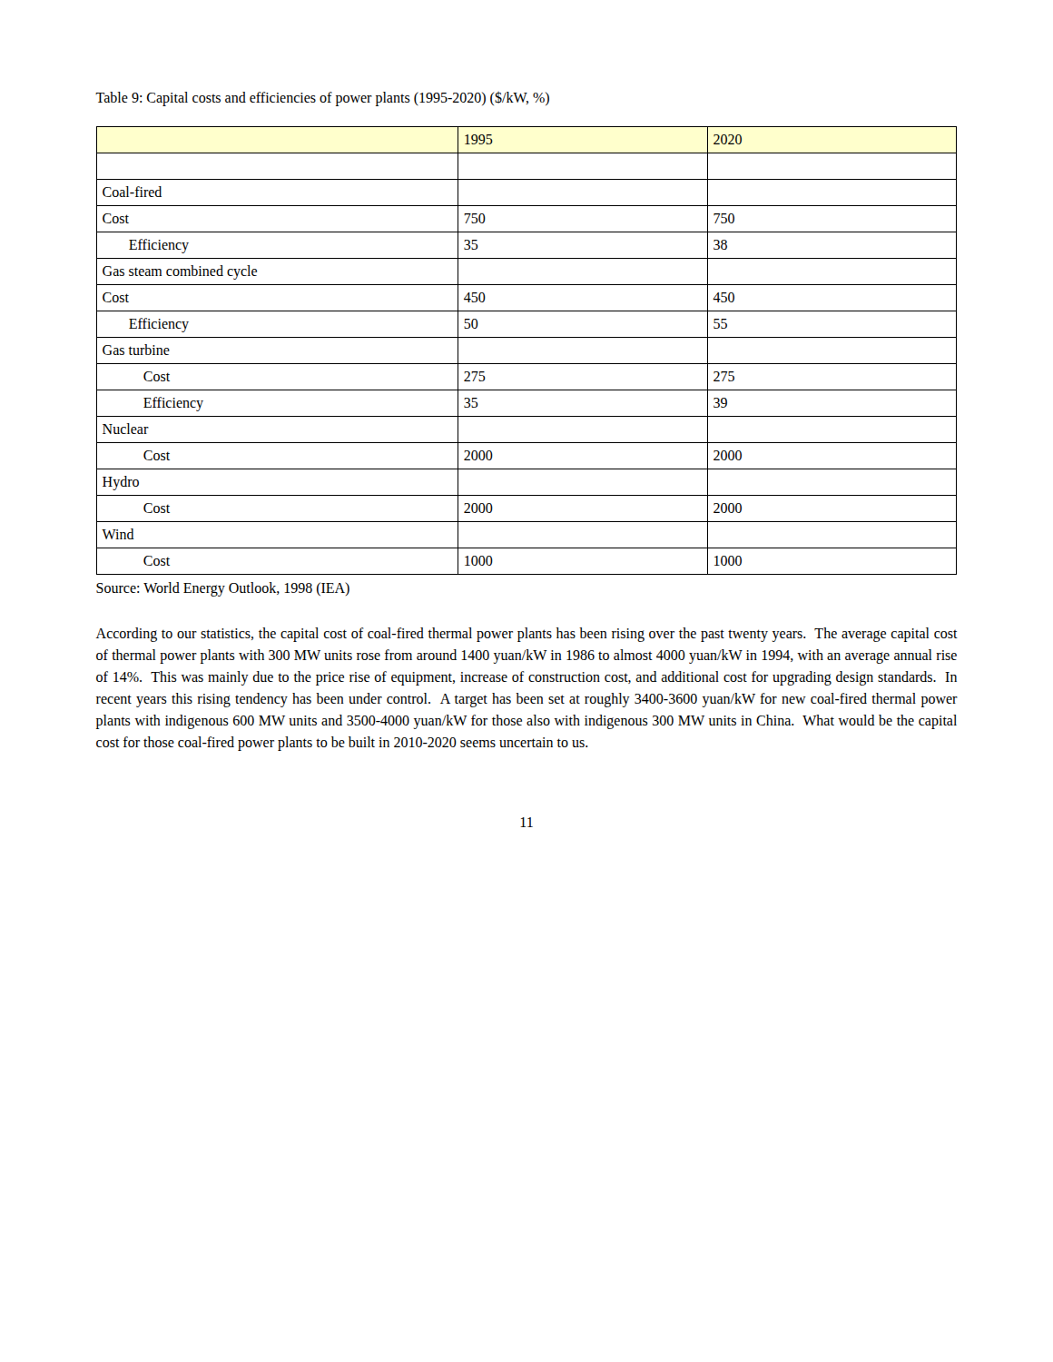Table 9: Capital costs and efficiencies of power plants (1995-2020) ($/kW, %)
| | 1995 | 2020 |
| --- | --- | --- |
| Coal-fired | | |
| Cost | 750 | 750 |
| Efficiency | 35 | 38 |
| Gas steam combined cycle | | |
| Cost | 450 | 450 |
| Efficiency | 50 | 55 |
| Gas turbine | | |
| Cost | 275 | 275 |
| Efficiency | 35 | 39 |
| Nuclear | | |
| Cost | 2000 | 2000 |
| Hydro | | |
| Cost | 2000 | 2000 |
| Wind | | |
| Cost | 1000 | 1000 |
Source: World Energy Outlook, 1998 (IEA)
According to our statistics, the capital cost of coal-fired thermal power plants has been rising over the past twenty years. The average capital cost of thermal power plants with 300 MW units rose from around 1400 yuan/kW in 1986 to almost 4000 yuan/kW in 1994, with an average annual rise of 14%. This was mainly due to the price rise of equipment, increase of construction cost, and additional cost for upgrading design standards. In recent years this rising tendency has been under control. A target has been set at roughly 3400-3600 yuan/kW for new coal-fired thermal power plants with indigenous 600 MW units and 3500-4000 yuan/kW for those also with indigenous 300 MW units in China. What would be the capital cost for those coal-fired power plants to be built in 2010-2020 seems uncertain to us.
11